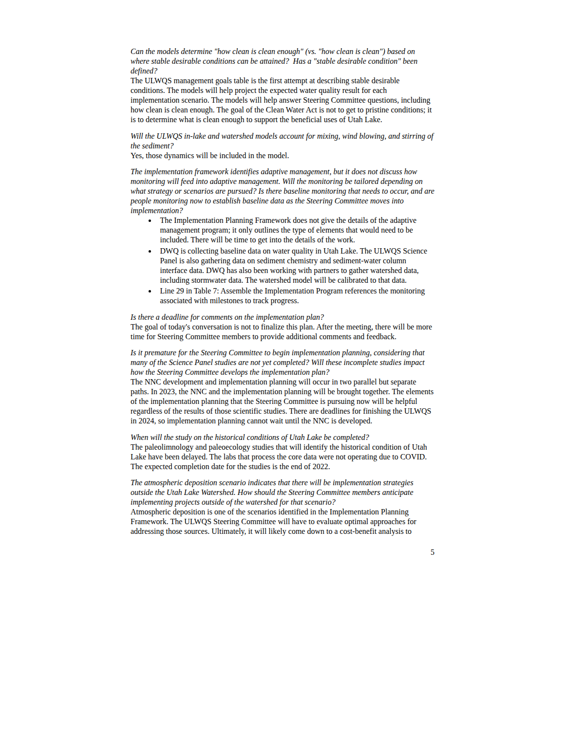Can the models determine "how clean is clean enough" (vs. "how clean is clean") based on where stable desirable conditions can be attained? Has a "stable desirable condition" been defined?
The ULWQS management goals table is the first attempt at describing stable desirable conditions. The models will help project the expected water quality result for each implementation scenario. The models will help answer Steering Committee questions, including how clean is clean enough. The goal of the Clean Water Act is not to get to pristine conditions; it is to determine what is clean enough to support the beneficial uses of Utah Lake.
Will the ULWQS in-lake and watershed models account for mixing, wind blowing, and stirring of the sediment?
Yes, those dynamics will be included in the model.
The implementation framework identifies adaptive management, but it does not discuss how monitoring will feed into adaptive management. Will the monitoring be tailored depending on what strategy or scenarios are pursued? Is there baseline monitoring that needs to occur, and are people monitoring now to establish baseline data as the Steering Committee moves into implementation?
The Implementation Planning Framework does not give the details of the adaptive management program; it only outlines the type of elements that would need to be included. There will be time to get into the details of the work.
DWQ is collecting baseline data on water quality in Utah Lake. The ULWQS Science Panel is also gathering data on sediment chemistry and sediment-water column interface data. DWQ has also been working with partners to gather watershed data, including stormwater data. The watershed model will be calibrated to that data.
Line 29 in Table 7: Assemble the Implementation Program references the monitoring associated with milestones to track progress.
Is there a deadline for comments on the implementation plan?
The goal of today's conversation is not to finalize this plan. After the meeting, there will be more time for Steering Committee members to provide additional comments and feedback.
Is it premature for the Steering Committee to begin implementation planning, considering that many of the Science Panel studies are not yet completed? Will these incomplete studies impact how the Steering Committee develops the implementation plan?
The NNC development and implementation planning will occur in two parallel but separate paths. In 2023, the NNC and the implementation planning will be brought together. The elements of the implementation planning that the Steering Committee is pursuing now will be helpful regardless of the results of those scientific studies. There are deadlines for finishing the ULWQS in 2024, so implementation planning cannot wait until the NNC is developed.
When will the study on the historical conditions of Utah Lake be completed?
The paleolimnology and paleoecology studies that will identify the historical condition of Utah Lake have been delayed. The labs that process the core data were not operating due to COVID. The expected completion date for the studies is the end of 2022.
The atmospheric deposition scenario indicates that there will be implementation strategies outside the Utah Lake Watershed. How should the Steering Committee members anticipate implementing projects outside of the watershed for that scenario?
Atmospheric deposition is one of the scenarios identified in the Implementation Planning Framework. The ULWQS Steering Committee will have to evaluate optimal approaches for addressing those sources. Ultimately, it will likely come down to a cost-benefit analysis to
5